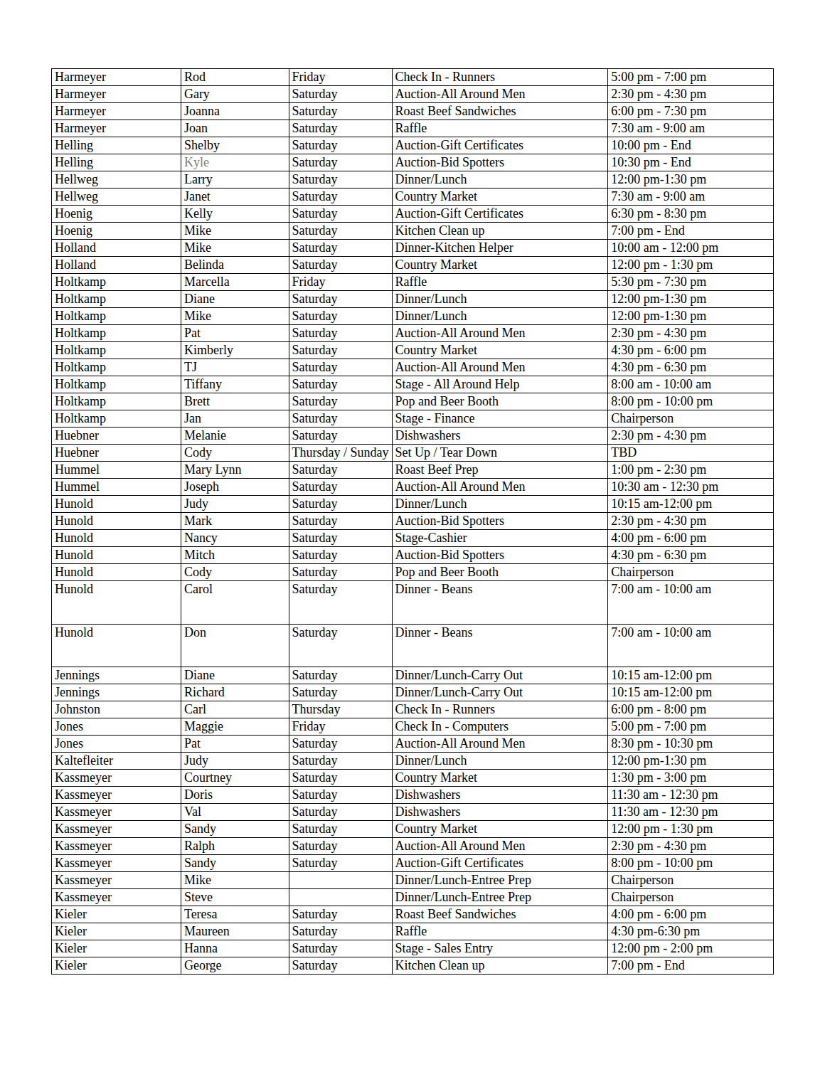| Harmeyer | Rod | Friday | Check In - Runners | 5:00 pm - 7:00 pm |
| Harmeyer | Gary | Saturday | Auction-All Around Men | 2:30 pm - 4:30 pm |
| Harmeyer | Joanna | Saturday | Roast Beef Sandwiches | 6:00 pm - 7:30 pm |
| Harmeyer | Joan | Saturday | Raffle | 7:30 am - 9:00 am |
| Helling | Shelby | Saturday | Auction-Gift Certificates | 10:00 pm - End |
| Helling | Kyle | Saturday | Auction-Bid Spotters | 10:30 pm - End |
| Hellweg | Larry | Saturday | Dinner/Lunch | 12:00 pm-1:30 pm |
| Hellweg | Janet | Saturday | Country Market | 7:30 am - 9:00 am |
| Hoenig | Kelly | Saturday | Auction-Gift Certificates | 6:30 pm - 8:30 pm |
| Hoenig | Mike | Saturday | Kitchen Clean up | 7:00 pm - End |
| Holland | Mike | Saturday | Dinner-Kitchen Helper | 10:00 am - 12:00 pm |
| Holland | Belinda | Saturday | Country Market | 12:00 pm - 1:30 pm |
| Holtkamp | Marcella | Friday | Raffle | 5:30 pm - 7:30 pm |
| Holtkamp | Diane | Saturday | Dinner/Lunch | 12:00 pm-1:30 pm |
| Holtkamp | Mike | Saturday | Dinner/Lunch | 12:00 pm-1:30 pm |
| Holtkamp | Pat | Saturday | Auction-All Around Men | 2:30 pm - 4:30 pm |
| Holtkamp | Kimberly | Saturday | Country Market | 4:30 pm - 6:00 pm |
| Holtkamp | TJ | Saturday | Auction-All Around Men | 4:30 pm - 6:30 pm |
| Holtkamp | Tiffany | Saturday | Stage - All Around Help | 8:00 am - 10:00 am |
| Holtkamp | Brett | Saturday | Pop and Beer Booth | 8:00 pm - 10:00 pm |
| Holtkamp | Jan | Saturday | Stage - Finance | Chairperson |
| Huebner | Melanie | Saturday | Dishwashers | 2:30 pm - 4:30 pm |
| Huebner | Cody | Thursday / Sunday | Set Up / Tear Down | TBD |
| Hummel | Mary Lynn | Saturday | Roast Beef Prep | 1:00 pm - 2:30 pm |
| Hummel | Joseph | Saturday | Auction-All Around Men | 10:30 am - 12:30 pm |
| Hunold | Judy | Saturday | Dinner/Lunch | 10:15 am-12:00 pm |
| Hunold | Mark | Saturday | Auction-Bid Spotters | 2:30 pm - 4:30 pm |
| Hunold | Nancy | Saturday | Stage-Cashier | 4:00 pm - 6:00 pm |
| Hunold | Mitch | Saturday | Auction-Bid Spotters | 4:30 pm - 6:30 pm |
| Hunold | Cody | Saturday | Pop and Beer Booth | Chairperson |
| Hunold | Carol | Saturday | Dinner - Beans | 7:00 am - 10:00 am |
| Hunold | Don | Saturday | Dinner - Beans | 7:00 am - 10:00 am |
| Jennings | Diane | Saturday | Dinner/Lunch-Carry Out | 10:15 am-12:00 pm |
| Jennings | Richard | Saturday | Dinner/Lunch-Carry Out | 10:15 am-12:00 pm |
| Johnston | Carl | Thursday | Check In - Runners | 6:00 pm - 8:00 pm |
| Jones | Maggie | Friday | Check In - Computers | 5:00 pm - 7:00 pm |
| Jones | Pat | Saturday | Auction-All Around Men | 8:30 pm - 10:30 pm |
| Kaltefleiter | Judy | Saturday | Dinner/Lunch | 12:00 pm-1:30 pm |
| Kassmeyer | Courtney | Saturday | Country Market | 1:30 pm - 3:00 pm |
| Kassmeyer | Doris | Saturday | Dishwashers | 11:30 am - 12:30 pm |
| Kassmeyer | Val | Saturday | Dishwashers | 11:30 am - 12:30 pm |
| Kassmeyer | Sandy | Saturday | Country Market | 12:00 pm - 1:30 pm |
| Kassmeyer | Ralph | Saturday | Auction-All Around Men | 2:30 pm - 4:30 pm |
| Kassmeyer | Sandy | Saturday | Auction-Gift Certificates | 8:00 pm - 10:00 pm |
| Kassmeyer | Mike | | Dinner/Lunch-Entree Prep | Chairperson |
| Kassmeyer | Steve | | Dinner/Lunch-Entree Prep | Chairperson |
| Kieler | Teresa | Saturday | Roast Beef Sandwiches | 4:00 pm - 6:00 pm |
| Kieler | Maureen | Saturday | Raffle | 4:30 pm-6:30 pm |
| Kieler | Hanna | Saturday | Stage - Sales Entry | 12:00 pm - 2:00 pm |
| Kieler | George | Saturday | Kitchen Clean up | 7:00 pm - End |